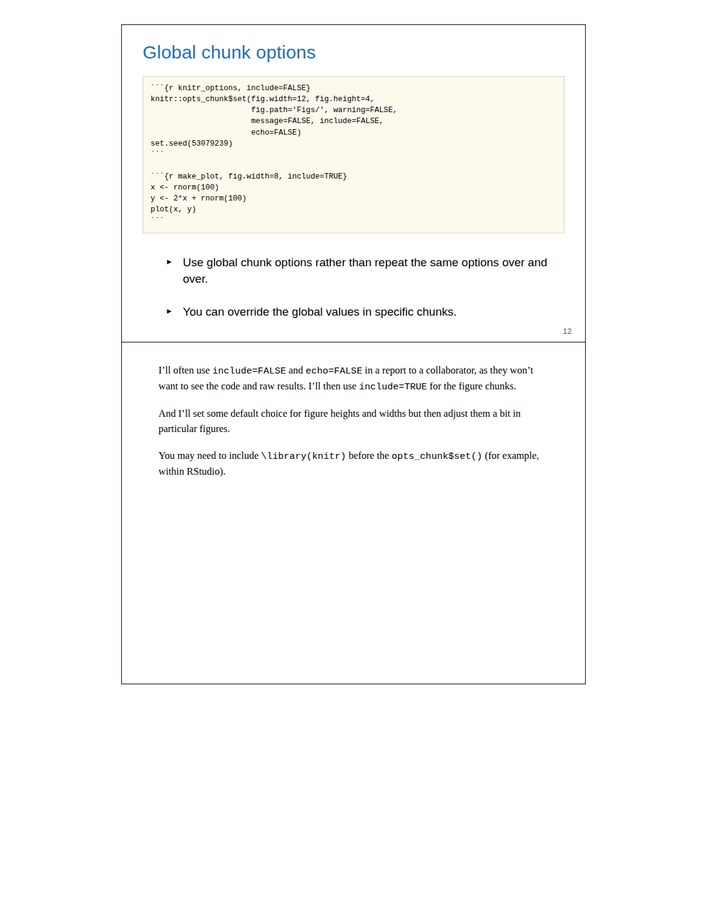Global chunk options
```{r knitr_options, include=FALSE}
knitr::opts_chunk$set(fig.width=12, fig.height=4,
                      fig.path='Figs/', warning=FALSE,
                      message=FALSE, include=FALSE,
                      echo=FALSE)
set.seed(53079239)
```

```{r make_plot, fig.width=8, include=TRUE}
x <- rnorm(100)
y <- 2*x + rnorm(100)
plot(x, y)
```
Use global chunk options rather than repeat the same options over and over.
You can override the global values in specific chunks.
12
I’ll often use include=FALSE and echo=FALSE in a report to a collaborator, as they won’t want to see the code and raw results. I’ll then use include=TRUE for the figure chunks.
And I’ll set some default choice for figure heights and widths but then adjust them a bit in particular figures.
You may need to include \library(knitr) before the opts_chunk$set() (for example, within RStudio).